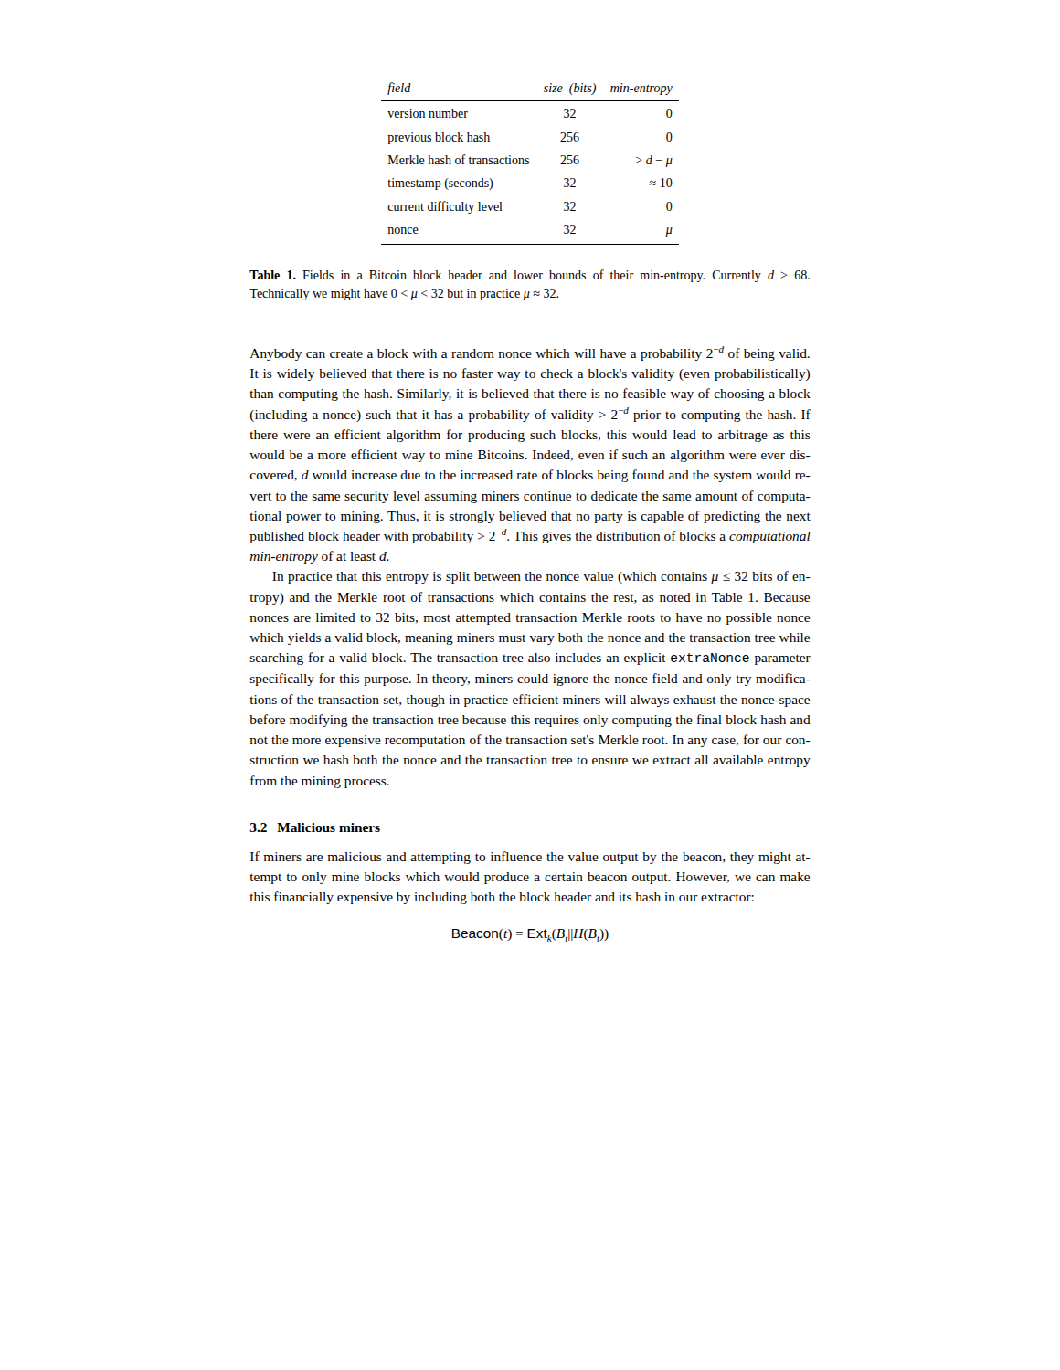| field | size (bits) | min-entropy |
| --- | --- | --- |
| version number | 32 | 0 |
| previous block hash | 256 | 0 |
| Merkle hash of transactions | 256 | > d − μ |
| timestamp (seconds) | 32 | ≈ 10 |
| current difficulty level | 32 | 0 |
| nonce | 32 | μ |
Table 1. Fields in a Bitcoin block header and lower bounds of their min-entropy. Currently d > 68. Technically we might have 0 < μ < 32 but in practice μ ≈ 32.
Anybody can create a block with a random nonce which will have a probability 2−d of being valid. It is widely believed that there is no faster way to check a block's validity (even probabilistically) than computing the hash. Similarly, it is believed that there is no feasible way of choosing a block (including a nonce) such that it has a probability of validity > 2−d prior to computing the hash. If there were an efficient algorithm for producing such blocks, this would lead to arbitrage as this would be a more efficient way to mine Bitcoins. Indeed, even if such an algorithm were ever discovered, d would increase due to the increased rate of blocks being found and the system would revert to the same security level assuming miners continue to dedicate the same amount of computational power to mining. Thus, it is strongly believed that no party is capable of predicting the next published block header with probability > 2−d. This gives the distribution of blocks a computational min-entropy of at least d.
In practice that this entropy is split between the nonce value (which contains μ ≤ 32 bits of entropy) and the Merkle root of transactions which contains the rest, as noted in Table 1. Because nonces are limited to 32 bits, most attempted transaction Merkle roots to have no possible nonce which yields a valid block, meaning miners must vary both the nonce and the transaction tree while searching for a valid block. The transaction tree also includes an explicit extraNonce parameter specifically for this purpose. In theory, miners could ignore the nonce field and only try modifications of the transaction set, though in practice efficient miners will always exhaust the nonce-space before modifying the transaction tree because this requires only computing the final block hash and not the more expensive recomputation of the transaction set's Merkle root. In any case, for our construction we hash both the nonce and the transaction tree to ensure we extract all available entropy from the mining process.
3.2 Malicious miners
If miners are malicious and attempting to influence the value output by the beacon, they might attempt to only mine blocks which would produce a certain beacon output. However, we can make this financially expensive by including both the block header and its hash in our extractor:
Beacon(t) = Extk(Bt||H(Bt))